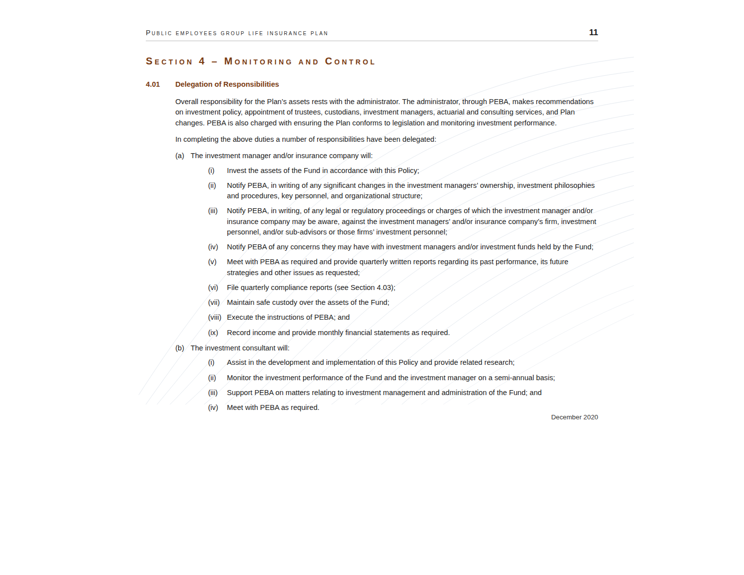Public Employees Group Life Insurance Plan
11
Section 4 – Monitoring and Control
4.01
Delegation of Responsibilities
Overall responsibility for the Plan’s assets rests with the administrator. The administrator, through PEBA, makes recommendations on investment policy, appointment of trustees, custodians, investment managers, actuarial and consulting services, and Plan changes. PEBA is also charged with ensuring the Plan conforms to legislation and monitoring investment performance.
In completing the above duties a number of responsibilities have been delegated:
(a) The investment manager and/or insurance company will:
(i) Invest the assets of the Fund in accordance with this Policy;
(ii) Notify PEBA, in writing of any significant changes in the investment managers’ ownership, investment philosophies and procedures, key personnel, and organizational structure;
(iii) Notify PEBA, in writing, of any legal or regulatory proceedings or charges of which the investment manager and/or insurance company may be aware, against the investment managers’ and/or insurance company’s firm, investment personnel, and/or sub-advisors or those firms’ investment personnel;
(iv) Notify PEBA of any concerns they may have with investment managers and/or investment funds held by the Fund;
(v) Meet with PEBA as required and provide quarterly written reports regarding its past performance, its future strategies and other issues as requested;
(vi) File quarterly compliance reports (see Section 4.03);
(vii) Maintain safe custody over the assets of the Fund;
(viii) Execute the instructions of PEBA; and
(ix) Record income and provide monthly financial statements as required.
(b) The investment consultant will:
(i) Assist in the development and implementation of this Policy and provide related research;
(ii) Monitor the investment performance of the Fund and the investment manager on a semi-annual basis;
(iii) Support PEBA on matters relating to investment management and administration of the Fund; and
(iv) Meet with PEBA as required.
December 2020